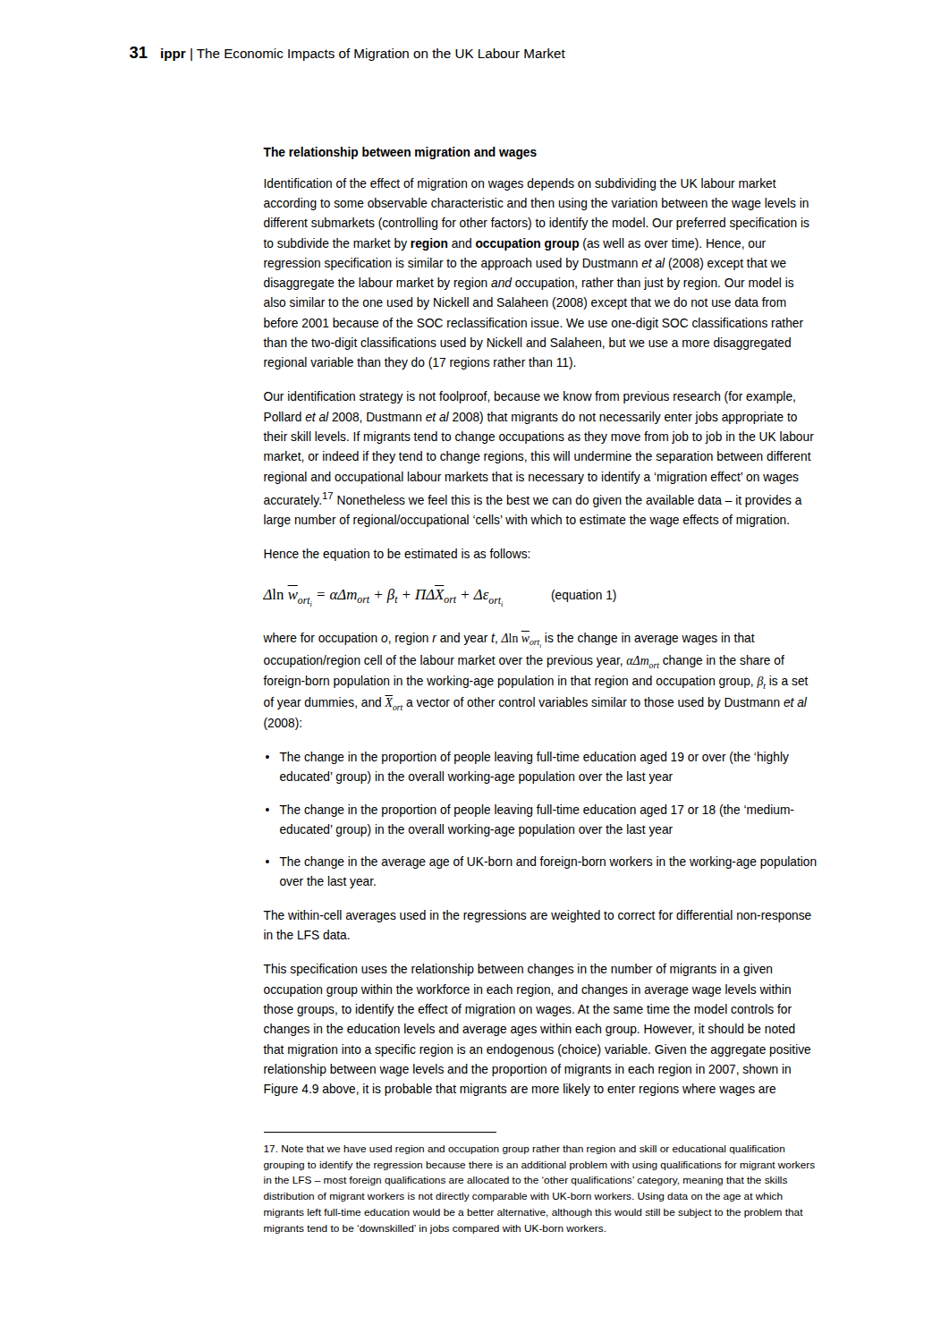31 ippr | The Economic Impacts of Migration on the UK Labour Market
The relationship between migration and wages
Identification of the effect of migration on wages depends on subdividing the UK labour market according to some observable characteristic and then using the variation between the wage levels in different submarkets (controlling for other factors) to identify the model. Our preferred specification is to subdivide the market by region and occupation group (as well as over time). Hence, our regression specification is similar to the approach used by Dustmann et al (2008) except that we disaggregate the labour market by region and occupation, rather than just by region. Our model is also similar to the one used by Nickell and Salaheen (2008) except that we do not use data from before 2001 because of the SOC reclassification issue. We use one-digit SOC classifications rather than the two-digit classifications used by Nickell and Salaheen, but we use a more disaggregated regional variable than they do (17 regions rather than 11).
Our identification strategy is not foolproof, because we know from previous research (for example, Pollard et al 2008, Dustmann et al 2008) that migrants do not necessarily enter jobs appropriate to their skill levels. If migrants tend to change occupations as they move from job to job in the UK labour market, or indeed if they tend to change regions, this will undermine the separation between different regional and occupational labour markets that is necessary to identify a ‘migration effect’ on wages accurately.17 Nonetheless we feel this is the best we can do given the available data – it provides a large number of regional/occupational ‘cells’ with which to estimate the wage effects of migration.
Hence the equation to be estimated is as follows:
Δln worti = αΔmort + βt + ΠΔXort + Δεorti (equation 1)
where for occupation o, region r and year t, Δln worti is the change in average wages in that occupation/region cell of the labour market over the previous year, αΔmort change in the share of foreign-born population in the working-age population in that region and occupation group, βt is a set of year dummies, and Xort a vector of other control variables similar to those used by Dustmann et al (2008):
The change in the proportion of people leaving full-time education aged 19 or over (the ‘highly educated’ group) in the overall working-age population over the last year
The change in the proportion of people leaving full-time education aged 17 or 18 (the ‘medium-educated’ group) in the overall working-age population over the last year
The change in the average age of UK-born and foreign-born workers in the working-age population over the last year.
The within-cell averages used in the regressions are weighted to correct for differential non-response in the LFS data.
This specification uses the relationship between changes in the number of migrants in a given occupation group within the workforce in each region, and changes in average wage levels within those groups, to identify the effect of migration on wages. At the same time the model controls for changes in the education levels and average ages within each group. However, it should be noted that migration into a specific region is an endogenous (choice) variable. Given the aggregate positive relationship between wage levels and the proportion of migrants in each region in 2007, shown in Figure 4.9 above, it is probable that migrants are more likely to enter regions where wages are
17. Note that we have used region and occupation group rather than region and skill or educational qualification grouping to identify the regression because there is an additional problem with using qualifications for migrant workers in the LFS – most foreign qualifications are allocated to the ‘other qualifications’ category, meaning that the skills distribution of migrant workers is not directly comparable with UK-born workers. Using data on the age at which migrants left full-time education would be a better alternative, although this would still be subject to the problem that migrants tend to be ‘downskilled’ in jobs compared with UK-born workers.